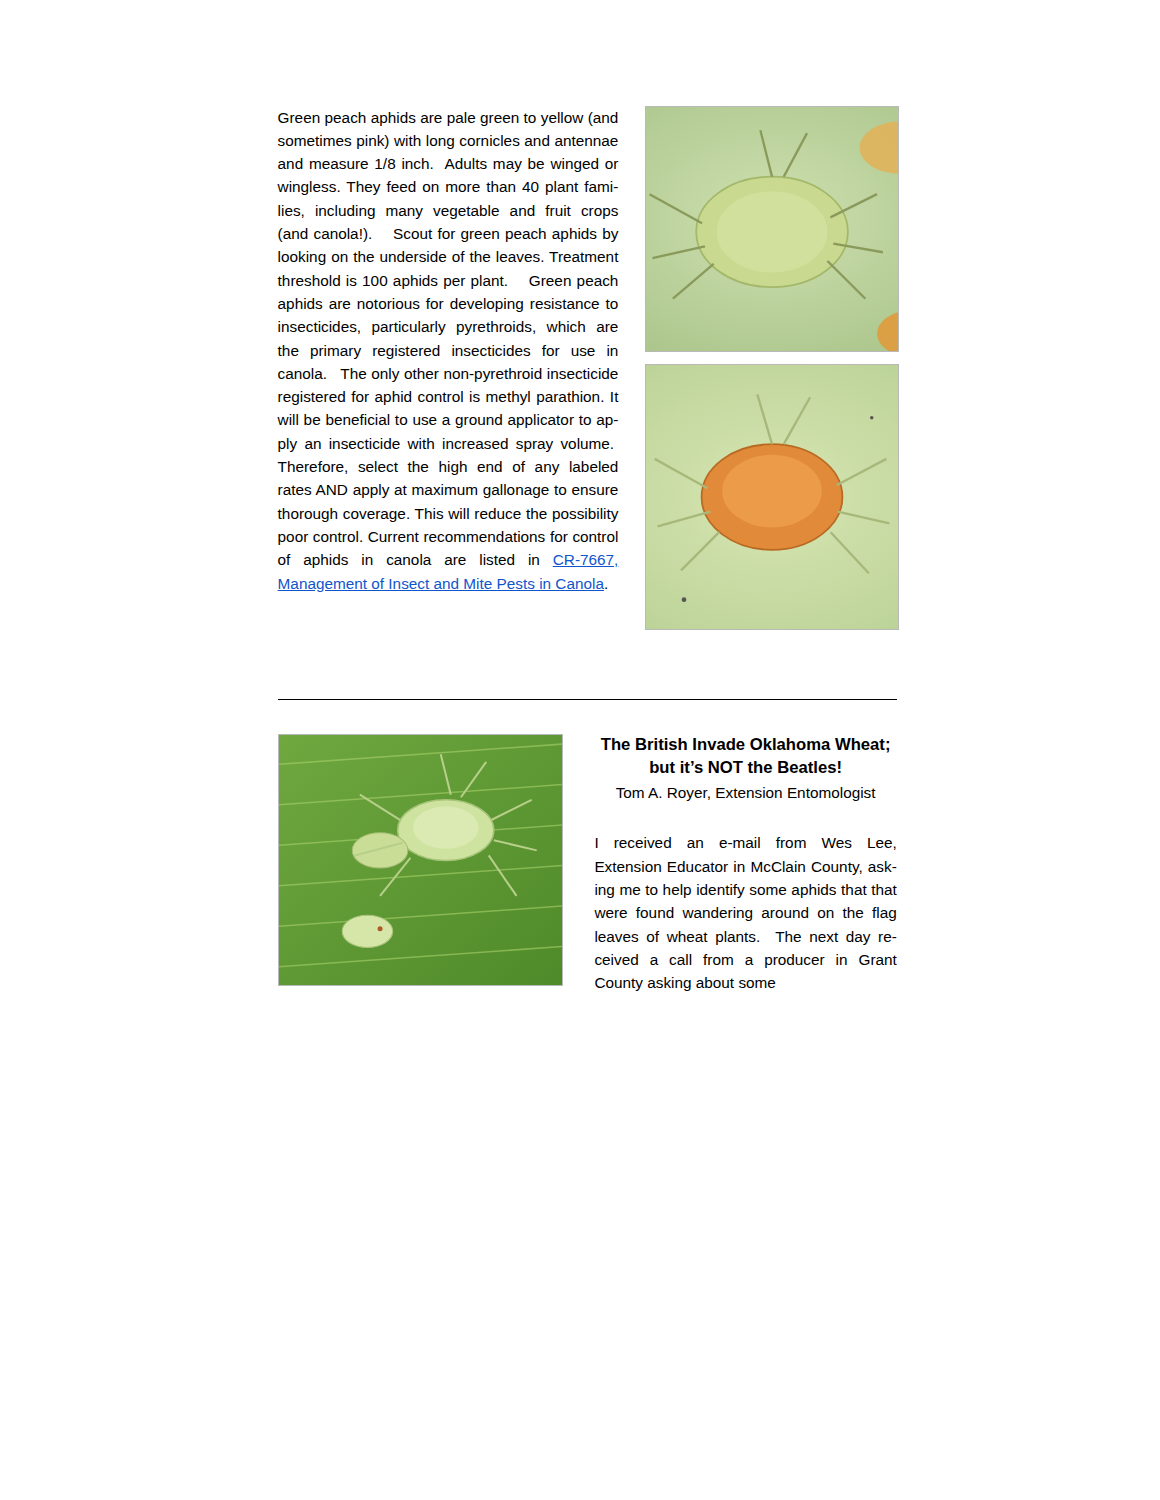Green peach aphids are pale green to yellow (and sometimes pink) with long cornicles and antennae and measure 1/8 inch. Adults may be winged or wingless. They feed on more than 40 plant families, including many vegetable and fruit crops (and canola!). Scout for green peach aphids by looking on the underside of the leaves. Treatment threshold is 100 aphids per plant. Green peach aphids are notorious for developing resistance to insecticides, particularly pyrethroids, which are the primary registered insecticides for use in canola. The only other non-pyrethroid insecticide registered for aphid control is methyl parathion. It will be beneficial to use a ground applicator to apply an insecticide with increased spray volume. Therefore, select the high end of any labeled rates AND apply at maximum gallonage to ensure thorough coverage. This will reduce the possibility poor control. Current recommendations for control of aphids in canola are listed in CR-7667, Management of Insect and Mite Pests in Canola.
______________________________________________________________________________
The British Invade Oklahoma Wheat; but it’s NOT the Beatles!
Tom A. Royer, Extension Entomologist
I received an e-mail from Wes Lee, Extension Educator in McClain County, asking me to help identify some aphids that that were found wandering around on the flag leaves of wheat plants. The next day received a call from a producer in Grant County asking about some